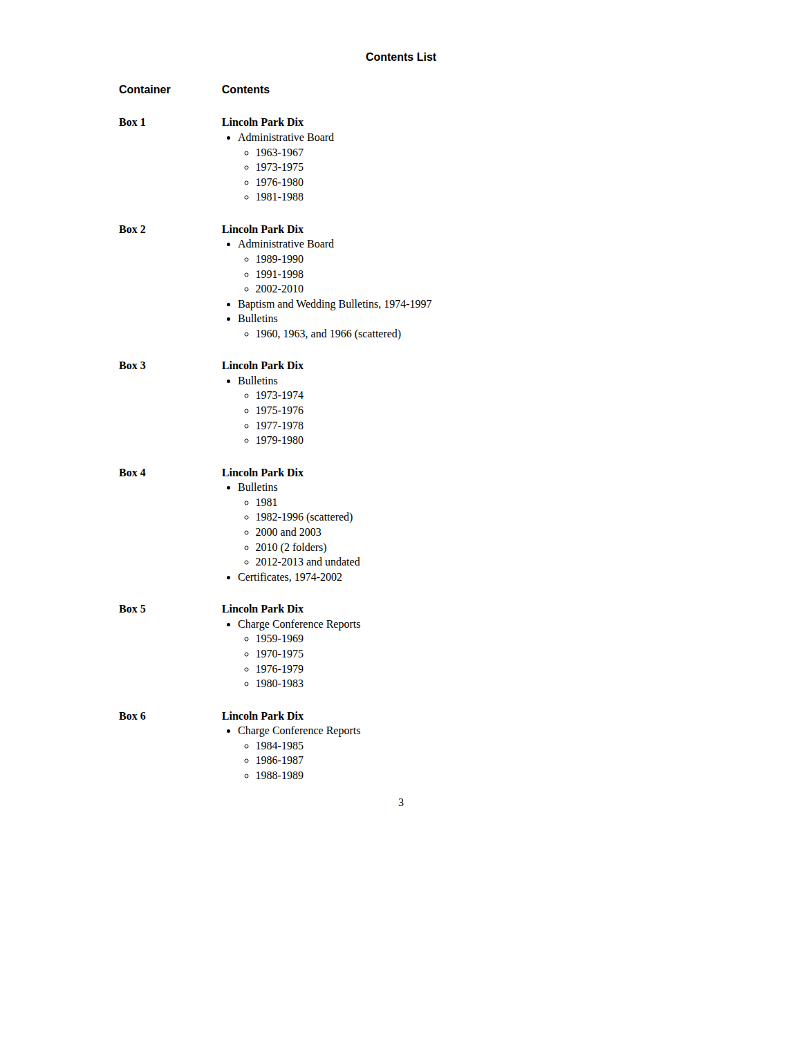Contents List
| Container | Contents |
| Box 1 | Lincoln Park Dix Administrative Board 1963-1967 1973-1975 1976-1980 1981-1988 |
| Box 2 | Lincoln Park Dix Administrative Board 1989-1990 1991-1998 2002-2010 Baptism and Wedding Bulletins, 1974-1997 Bulletins 1960, 1963, and 1966 (scattered) |
| Box 3 | Lincoln Park Dix Bulletins 1973-1974 1975-1976 1977-1978 1979-1980 |
| Box 4 | Lincoln Park Dix Bulletins 1981 1982-1996 (scattered) 2000 and 2003 2010 (2 folders) 2012-2013 and undated Certificates, 1974-2002 |
| Box 5 | Lincoln Park Dix Charge Conference Reports 1959-1969 1970-1975 1976-1979 1980-1983 |
| Box 6 | Lincoln Park Dix Charge Conference Reports 1984-1985 1986-1987 1988-1989 |
3